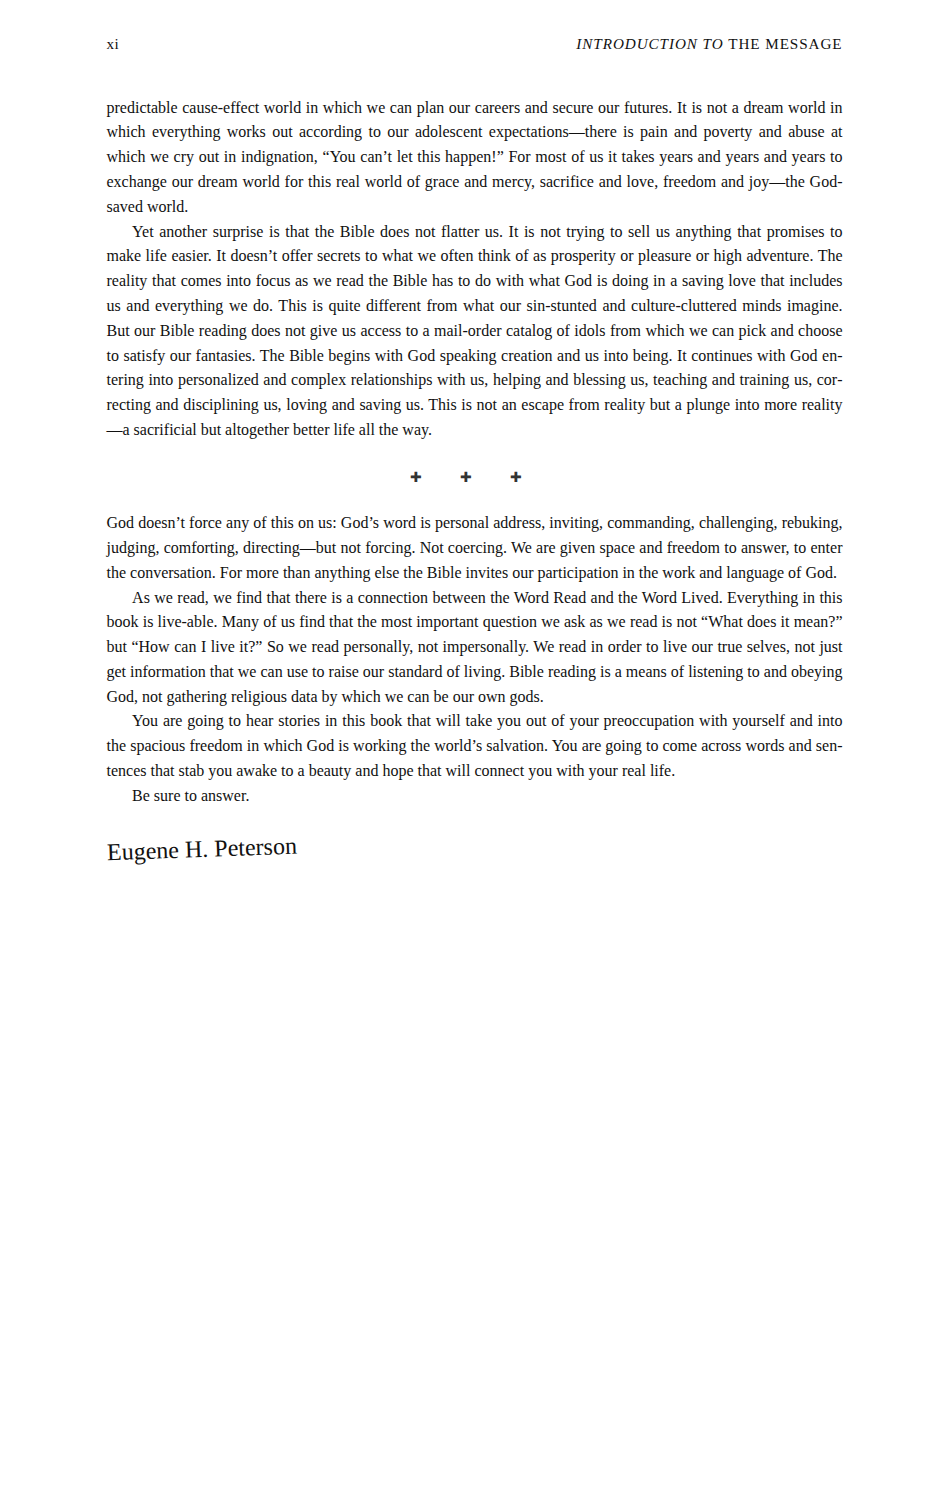xi
Introduction to The Message
predictable cause-effect world in which we can plan our careers and secure our futures. It is not a dream world in which everything works out according to our adolescent expectations—there is pain and poverty and abuse at which we cry out in indignation, “You can’t let this happen!” For most of us it takes years and years and years to exchange our dream world for this real world of grace and mercy, sacrifice and love, freedom and joy—the God-saved world.
Yet another surprise is that the Bible does not flatter us. It is not trying to sell us anything that promises to make life easier. It doesn’t offer secrets to what we often think of as prosperity or pleasure or high adventure. The reality that comes into focus as we read the Bible has to do with what God is doing in a saving love that includes us and everything we do. This is quite different from what our sin-stunted and culture-cluttered minds imagine. But our Bible reading does not give us access to a mail-order catalog of idols from which we can pick and choose to satisfy our fantasies. The Bible begins with God speaking creation and us into being. It continues with God entering into personalized and complex relationships with us, helping and blessing us, teaching and training us, correcting and disciplining us, loving and saving us. This is not an escape from reality but a plunge into more reality—a sacrificial but altogether better life all the way.
✚ ✚ ✚
God doesn’t force any of this on us: God’s word is personal address, inviting, commanding, challenging, rebuking, judging, comforting, directing—but not forcing. Not coercing. We are given space and freedom to answer, to enter the conversation. For more than anything else the Bible invites our participation in the work and language of God.
As we read, we find that there is a connection between the Word Read and the Word Lived. Everything in this book is live-able. Many of us find that the most important question we ask as we read is not “What does it mean?” but “How can I live it?” So we read personally, not impersonally. We read in order to live our true selves, not just get information that we can use to raise our standard of living. Bible reading is a means of listening to and obeying God, not gathering religious data by which we can be our own gods.
You are going to hear stories in this book that will take you out of your preoccupation with yourself and into the spacious freedom in which God is working the world’s salvation. You are going to come across words and sentences that stab you awake to a beauty and hope that will connect you with your real life.
Be sure to answer.
Eugene H. Peterson